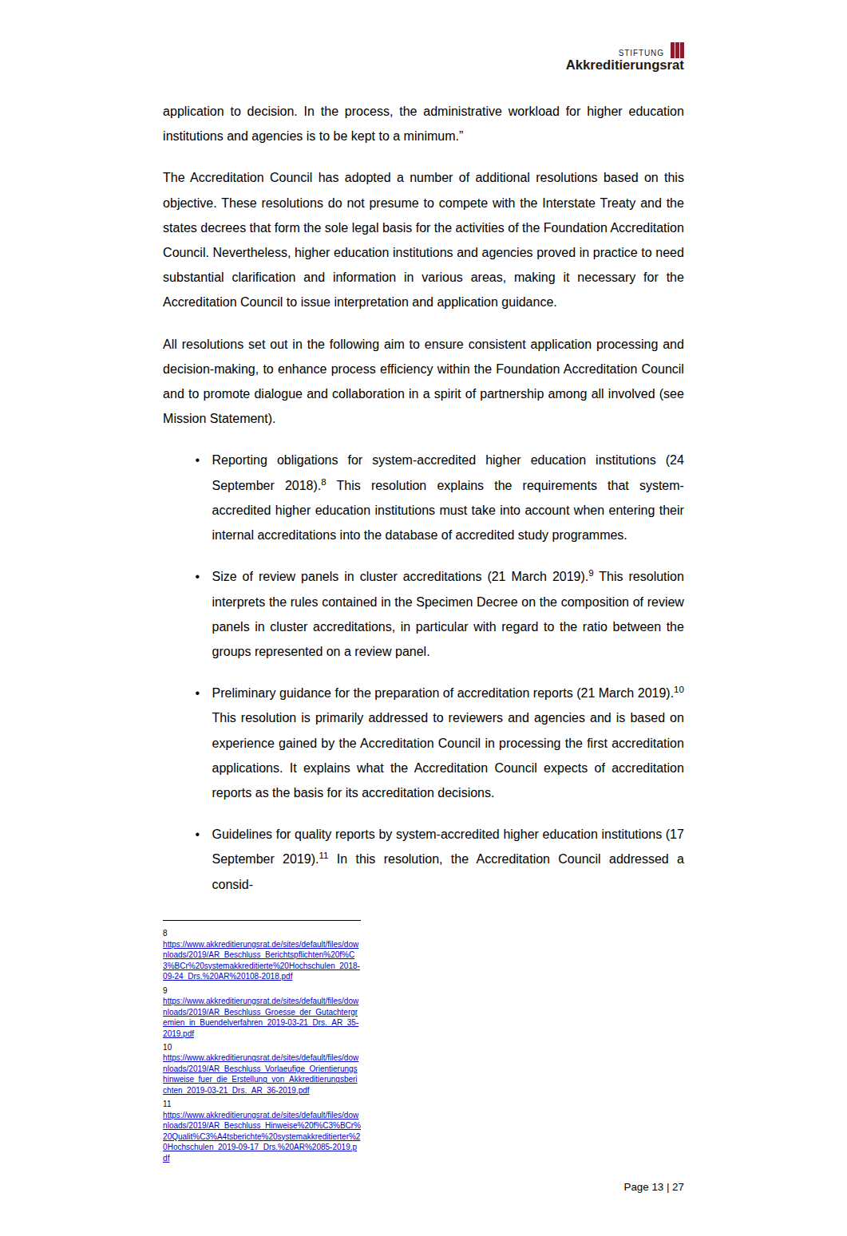STIFTUNG Akkreditierungsrat
application to decision. In the process, the administrative workload for higher education institutions and agencies is to be kept to a minimum.”
The Accreditation Council has adopted a number of additional resolutions based on this objective. These resolutions do not presume to compete with the Interstate Treaty and the states decrees that form the sole legal basis for the activities of the Foundation Accreditation Council. Nevertheless, higher education institutions and agencies proved in practice to need substantial clarification and information in various areas, making it necessary for the Accreditation Council to issue interpretation and application guidance.
All resolutions set out in the following aim to ensure consistent application processing and decision-making, to enhance process efficiency within the Foundation Accreditation Council and to promote dialogue and collaboration in a spirit of partnership among all involved (see Mission Statement).
Reporting obligations for system-accredited higher education institutions (24 September 2018).8 This resolution explains the requirements that system-accredited higher education institutions must take into account when entering their internal accreditations into the database of accredited study programmes.
Size of review panels in cluster accreditations (21 March 2019).9 This resolution interprets the rules contained in the Specimen Decree on the composition of review panels in cluster accreditations, in particular with regard to the ratio between the groups represented on a review panel.
Preliminary guidance for the preparation of accreditation reports (21 March 2019).10 This resolution is primarily addressed to reviewers and agencies and is based on experience gained by the Accreditation Council in processing the first accreditation applications. It explains what the Accreditation Council expects of accreditation reports as the basis for its accreditation decisions.
Guidelines for quality reports by system-accredited higher education institutions (17 September 2019).11 In this resolution, the Accreditation Council addressed a consid-
8 https://www.akkreditierungsrat.de/sites/default/files/downloads/2019/AR_Beschluss_Berichtspflichten%20f%C3%BCr%20systemakkreditierte%20Hochschulen_2018-09-24_Drs.%20AR%20108-2018.pdf
9 https://www.akkreditierungsrat.de/sites/default/files/downloads/2019/AR_Beschluss_Groesse_der_Gutachtergremien_in_Buendelverfahren_2019-03-21_Drs._AR_35-2019.pdf
10 https://www.akkreditierungsrat.de/sites/default/files/downloads/2019/AR_Beschluss_Vorlaeufige_Orientierungshinweise_fuer_die_Erstellung_von_Akkreditierungsberichten_2019-03-21_Drs._AR_36-2019.pdf
11 https://www.akkreditierungsrat.de/sites/default/files/downloads/2019/AR_Beschluss_Hinweise%20f%C3%BCr%20Qualit%C3%A4tsberichte%20systemakkreditierter%20Hochschulen_2019-09-17_Drs.%20AR%2085-2019.pdf
Page 13 | 27